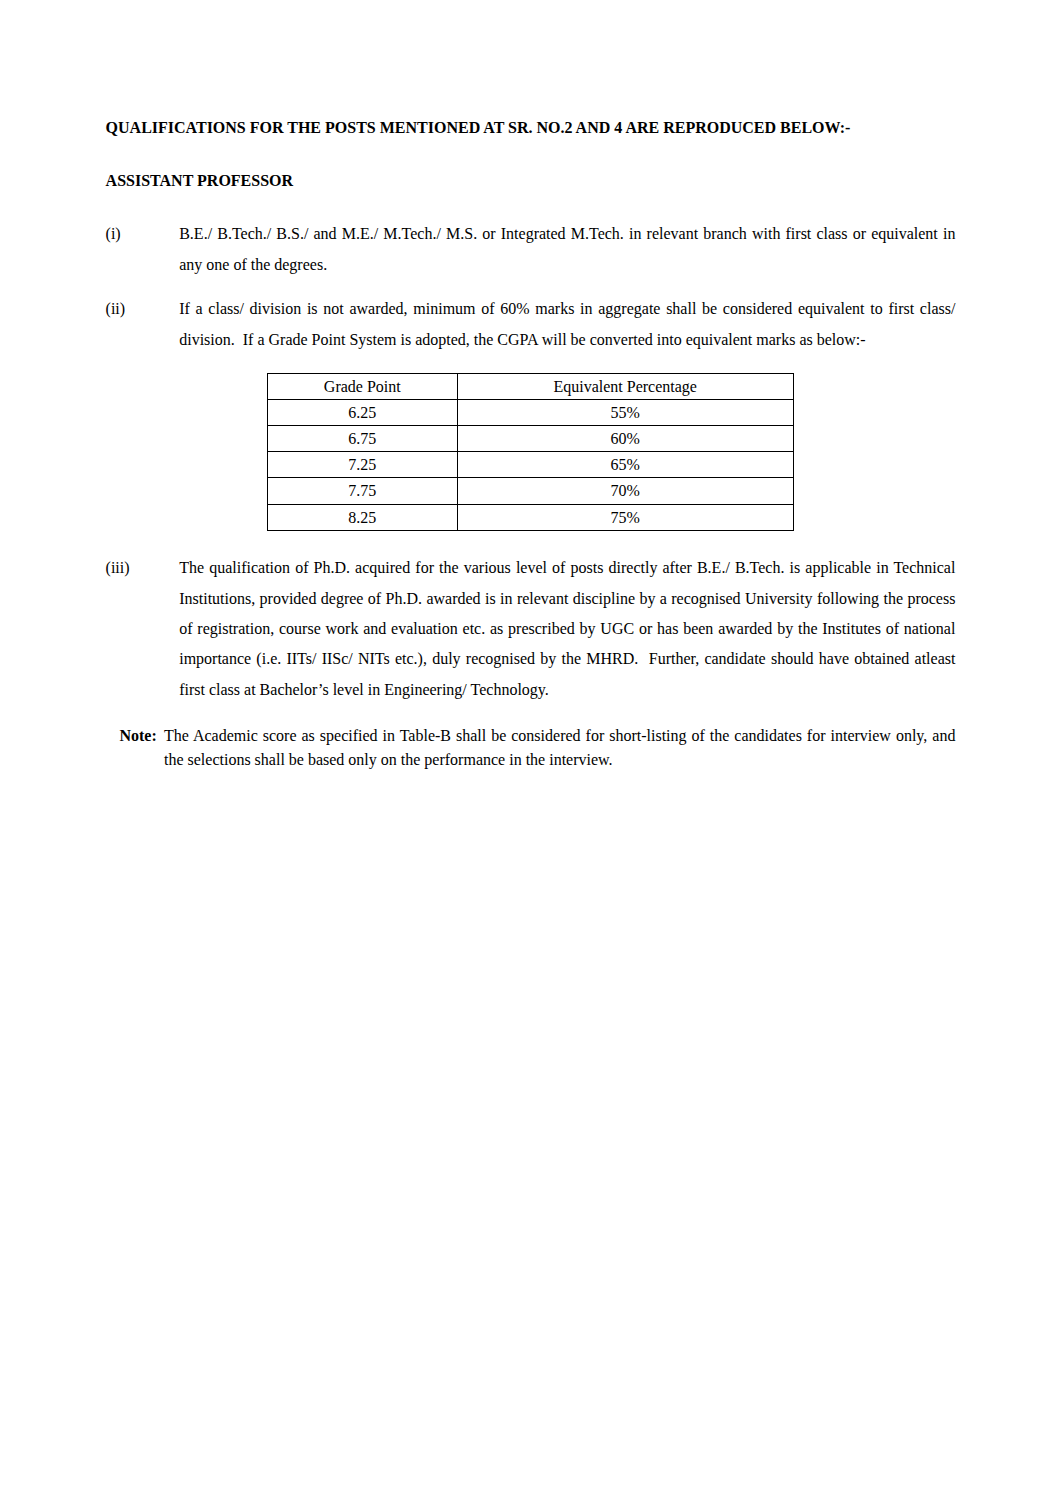QUALIFICATIONS FOR THE POSTS MENTIONED AT SR. NO.2 AND 4 ARE REPRODUCED BELOW:-
ASSISTANT PROFESSOR
(i) B.E./ B.Tech./ B.S./ and M.E./ M.Tech./ M.S. or Integrated M.Tech. in relevant branch with first class or equivalent in any one of the degrees.
(ii) If a class/ division is not awarded, minimum of 60% marks in aggregate shall be considered equivalent to first class/ division. If a Grade Point System is adopted, the CGPA will be converted into equivalent marks as below:-
| Grade Point | Equivalent Percentage |
| --- | --- |
| 6.25 | 55% |
| 6.75 | 60% |
| 7.25 | 65% |
| 7.75 | 70% |
| 8.25 | 75% |
(iii) The qualification of Ph.D. acquired for the various level of posts directly after B.E./ B.Tech. is applicable in Technical Institutions, provided degree of Ph.D. awarded is in relevant discipline by a recognised University following the process of registration, course work and evaluation etc. as prescribed by UGC or has been awarded by the Institutes of national importance (i.e. IITs/ IISc/ NITs etc.), duly recognised by the MHRD. Further, candidate should have obtained atleast first class at Bachelor’s level in Engineering/ Technology.
Note: The Academic score as specified in Table-B shall be considered for short-listing of the candidates for interview only, and the selections shall be based only on the performance in the interview.